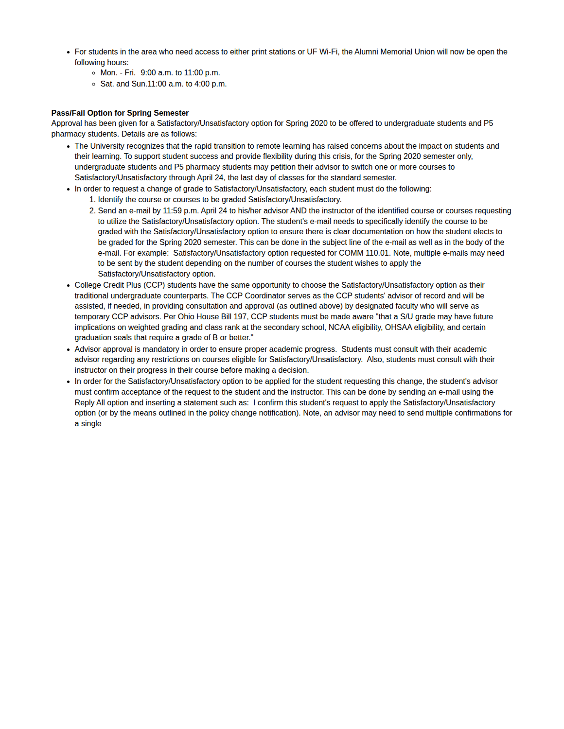For students in the area who need access to either print stations or UF Wi-Fi, the Alumni Memorial Union will now be open the following hours:
Mon. - Fri. 9:00 a.m. to 11:00 p.m.
Sat. and Sun. 11:00 a.m. to 4:00 p.m.
Pass/Fail Option for Spring Semester
Approval has been given for a Satisfactory/Unsatisfactory option for Spring 2020 to be offered to undergraduate students and P5 pharmacy students. Details are as follows:
The University recognizes that the rapid transition to remote learning has raised concerns about the impact on students and their learning. To support student success and provide flexibility during this crisis, for the Spring 2020 semester only, undergraduate students and P5 pharmacy students may petition their advisor to switch one or more courses to Satisfactory/Unsatisfactory through April 24, the last day of classes for the standard semester.
In order to request a change of grade to Satisfactory/Unsatisfactory, each student must do the following:
Identify the course or courses to be graded Satisfactory/Unsatisfactory.
Send an e-mail by 11:59 p.m. April 24 to his/her advisor AND the instructor of the identified course or courses requesting to utilize the Satisfactory/Unsatisfactory option. The student's e-mail needs to specifically identify the course to be graded with the Satisfactory/Unsatisfactory option to ensure there is clear documentation on how the student elects to be graded for the Spring 2020 semester. This can be done in the subject line of the e-mail as well as in the body of the e-mail. For example: Satisfactory/Unsatisfactory option requested for COMM 110.01. Note, multiple e-mails may need to be sent by the student depending on the number of courses the student wishes to apply the Satisfactory/Unsatisfactory option.
College Credit Plus (CCP) students have the same opportunity to choose the Satisfactory/Unsatisfactory option as their traditional undergraduate counterparts. The CCP Coordinator serves as the CCP students' advisor of record and will be assisted, if needed, in providing consultation and approval (as outlined above) by designated faculty who will serve as temporary CCP advisors. Per Ohio House Bill 197, CCP students must be made aware "that a S/U grade may have future implications on weighted grading and class rank at the secondary school, NCAA eligibility, OHSAA eligibility, and certain graduation seals that require a grade of B or better."
Advisor approval is mandatory in order to ensure proper academic progress. Students must consult with their academic advisor regarding any restrictions on courses eligible for Satisfactory/Unsatisfactory. Also, students must consult with their instructor on their progress in their course before making a decision.
In order for the Satisfactory/Unsatisfactory option to be applied for the student requesting this change, the student's advisor must confirm acceptance of the request to the student and the instructor. This can be done by sending an e-mail using the Reply All option and inserting a statement such as: I confirm this student's request to apply the Satisfactory/Unsatisfactory option (or by the means outlined in the policy change notification). Note, an advisor may need to send multiple confirmations for a single